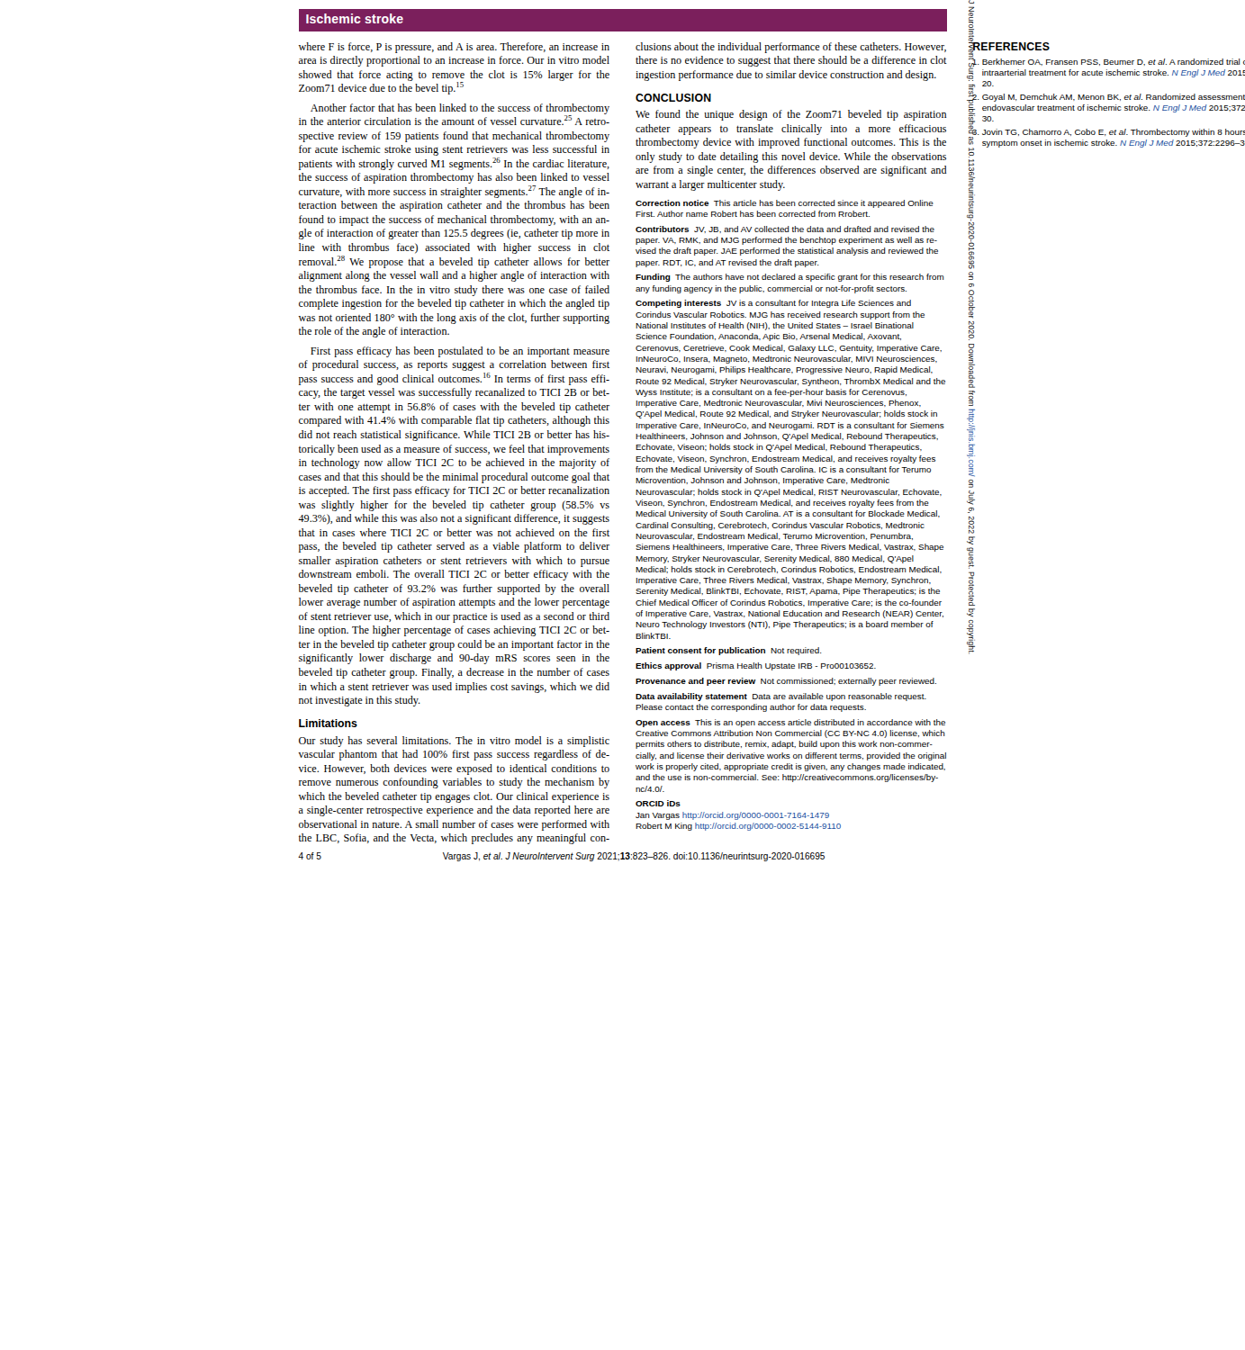J NeuroIntervent Surg: first published as 10.1136/neurintsurg-2020-016695 on 6 October 2020. Downloaded from http://jnis.bmj.com/ on July 6, 2022 by guest. Protected by copyright.
Ischemic stroke
where F is force, P is pressure, and A is area. Therefore, an increase in area is directly proportional to an increase in force. Our in vitro model showed that force acting to remove the clot is 15% larger for the Zoom71 device due to the bevel tip.15
Another factor that has been linked to the success of thrombectomy in the anterior circulation is the amount of vessel curvature.25 A retrospective review of 159 patients found that mechanical thrombectomy for acute ischemic stroke using stent retrievers was less successful in patients with strongly curved M1 segments.26 In the cardiac literature, the success of aspiration thrombectomy has also been linked to vessel curvature, with more success in straighter segments.27 The angle of interaction between the aspiration catheter and the thrombus has been found to impact the success of mechanical thrombectomy, with an angle of interaction of greater than 125.5 degrees (ie, catheter tip more in line with thrombus face) associated with higher success in clot removal.28 We propose that a beveled tip catheter allows for better alignment along the vessel wall and a higher angle of interaction with the thrombus face. In the in vitro study there was one case of failed complete ingestion for the beveled tip catheter in which the angled tip was not oriented 180° with the long axis of the clot, further supporting the role of the angle of interaction.
First pass efficacy has been postulated to be an important measure of procedural success, as reports suggest a correlation between first pass success and good clinical outcomes.16 In terms of first pass efficacy, the target vessel was successfully recanalized to TICI 2B or better with one attempt in 56.8% of cases with the beveled tip catheter compared with 41.4% with comparable flat tip catheters, although this did not reach statistical significance. While TICI 2B or better has historically been used as a measure of success, we feel that improvements in technology now allow TICI 2C to be achieved in the majority of cases and that this should be the minimal procedural outcome goal that is accepted. The first pass efficacy for TICI 2C or better recanalization was slightly higher for the beveled tip catheter group (58.5% vs 49.3%), and while this was also not a significant difference, it suggests that in cases where TICI 2C or better was not achieved on the first pass, the beveled tip catheter served as a viable platform to deliver smaller aspiration catheters or stent retrievers with which to pursue downstream emboli. The overall TICI 2C or better efficacy with the beveled tip catheter of 93.2% was further supported by the overall lower average number of aspiration attempts and the lower percentage of stent retriever use, which in our practice is used as a second or third line option. The higher percentage of cases achieving TICI 2C or better in the beveled tip catheter group could be an important factor in the significantly lower discharge and 90-day mRS scores seen in the beveled tip catheter group. Finally, a decrease in the number of cases in which a stent retriever was used implies cost savings, which we did not investigate in this study.
Limitations
Our study has several limitations. The in vitro model is a simplistic vascular phantom that had 100% first pass success regardless of device. However, both devices were exposed to identical conditions to remove numerous confounding variables to study the mechanism by which the beveled catheter tip engages clot. Our clinical experience is a single-center retrospective experience and the data reported here are observational in nature. A small number of cases were performed with the LBC, Sofia, and the Vecta, which precludes any meaningful conclusions about the individual performance of these catheters. However, there is no evidence to suggest that there should be a difference in clot ingestion performance due to similar device construction and design.
Conclusion
We found the unique design of the Zoom71 beveled tip aspiration catheter appears to translate clinically into a more efficacious thrombectomy device with improved functional outcomes. This is the only study to date detailing this novel device. While the observations are from a single center, the differences observed are significant and warrant a larger multicenter study.
Correction notice This article has been corrected since it appeared Online First. Author name Robert has been corrected from Rrobert.
Contributors JV, JB, and AV collected the data and drafted and revised the paper. VA, RMK, and MJG performed the benchtop experiment as well as revised the draft paper. JAE performed the statistical analysis and reviewed the paper. RDT, IC, and AT revised the draft paper.
Funding The authors have not declared a specific grant for this research from any funding agency in the public, commercial or not-for-profit sectors.
Competing interests JV is a consultant for Integra Life Sciences and Corindus Vascular Robotics. MJG has received research support from the National Institutes of Health (NIH), the United States – Israel Binational Science Foundation, Anaconda, Apic Bio, Arsenal Medical, Axovant, Cerenovus, Ceretrieve, Cook Medical, Galaxy LLC, Gentuity, Imperative Care, InNeuroCo, Insera, Magneto, Medtronic Neurovascular, MIVI Neurosciences, Neuravi, Neurogami, Philips Healthcare, Progressive Neuro, Rapid Medical, Route 92 Medical, Stryker Neurovascular, Syntheon, ThrombX Medical and the Wyss Institute; is a consultant on a fee-per-hour basis for Cerenovus, Imperative Care, Medtronic Neurovascular, Mivi Neurosciences, Phenox, Q'Apel Medical, Route 92 Medical, and Stryker Neurovascular; holds stock in Imperative Care, InNeuroCo, and Neurogami. RDT is a consultant for Siemens Healthineers, Johnson and Johnson, Q'Apel Medical, Rebound Therapeutics, Echovate, Viseon; holds stock in Q'Apel Medical, Rebound Therapeutics, Echovate, Viseon, Synchron, Endostream Medical, and receives royalty fees from the Medical University of South Carolina. IC is a consultant for Terumo Microvention, Johnson and Johnson, Imperative Care, Medtronic Neurovascular; holds stock in Q'Apel Medical, RIST Neurovascular, Echovate, Viseon, Synchron, Endostream Medical, and receives royalty fees from the Medical University of South Carolina. AT is a consultant for Blockade Medical, Cardinal Consulting, Cerebrotech, Corindus Vascular Robotics, Medtronic Neurovascular, Endostream Medical, Terumo Microvention, Penumbra, Siemens Healthineers, Imperative Care, Three Rivers Medical, Vastrax, Shape Memory, Stryker Neurovascular, Serenity Medical, 880 Medical, Q'Apel Medical; holds stock in Cerebrotech, Corindus Robotics, Endostream Medical, Imperative Care, Three Rivers Medical, Vastrax, Shape Memory, Synchron, Serenity Medical, BlinkTBI, Echovate, RIST, Apama, Pipe Therapeutics; is the Chief Medical Officer of Corindus Robotics, Imperative Care; is the co-founder of Imperative Care, Vastrax, National Education and Research (NEAR) Center, Neuro Technology Investors (NTI), Pipe Therapeutics; is a board member of BlinkTBI.
Patient consent for publication Not required.
Ethics approval Prisma Health Upstate IRB - Pro00103652.
Provenance and peer review Not commissioned; externally peer reviewed.
Data availability statement Data are available upon reasonable request. Please contact the corresponding author for data requests.
Open access This is an open access article distributed in accordance with the Creative Commons Attribution Non Commercial (CC BY-NC 4.0) license, which permits others to distribute, remix, adapt, build upon this work non-commercially, and license their derivative works on different terms, provided the original work is properly cited, appropriate credit is given, any changes made indicated, and the use is non-commercial. See: http://creativecommons.org/licenses/by-nc/4.0/.
ORCID iDs
Jan Vargas http://orcid.org/0000-0001-7164-1479
Robert M King http://orcid.org/0000-0002-5144-9110
References
Berkhemer OA, Fransen PSS, Beumer D, et al. A randomized trial of intraarterial treatment for acute ischemic stroke. N Engl J Med 2015;372:11–20.
Goyal M, Demchuk AM, Menon BK, et al. Randomized assessment of rapid endovascular treatment of ischemic stroke. N Engl J Med 2015;372:1019–30.
Jovin TG, Chamorro A, Cobo E, et al. Thrombectomy within 8 hours after symptom onset in ischemic stroke. N Engl J Med 2015;372:2296–306.
4 of 5
Vargas J, et al. J NeuroIntervent Surg 2021;13:823–826. doi:10.1136/neurintsurg-2020-016695